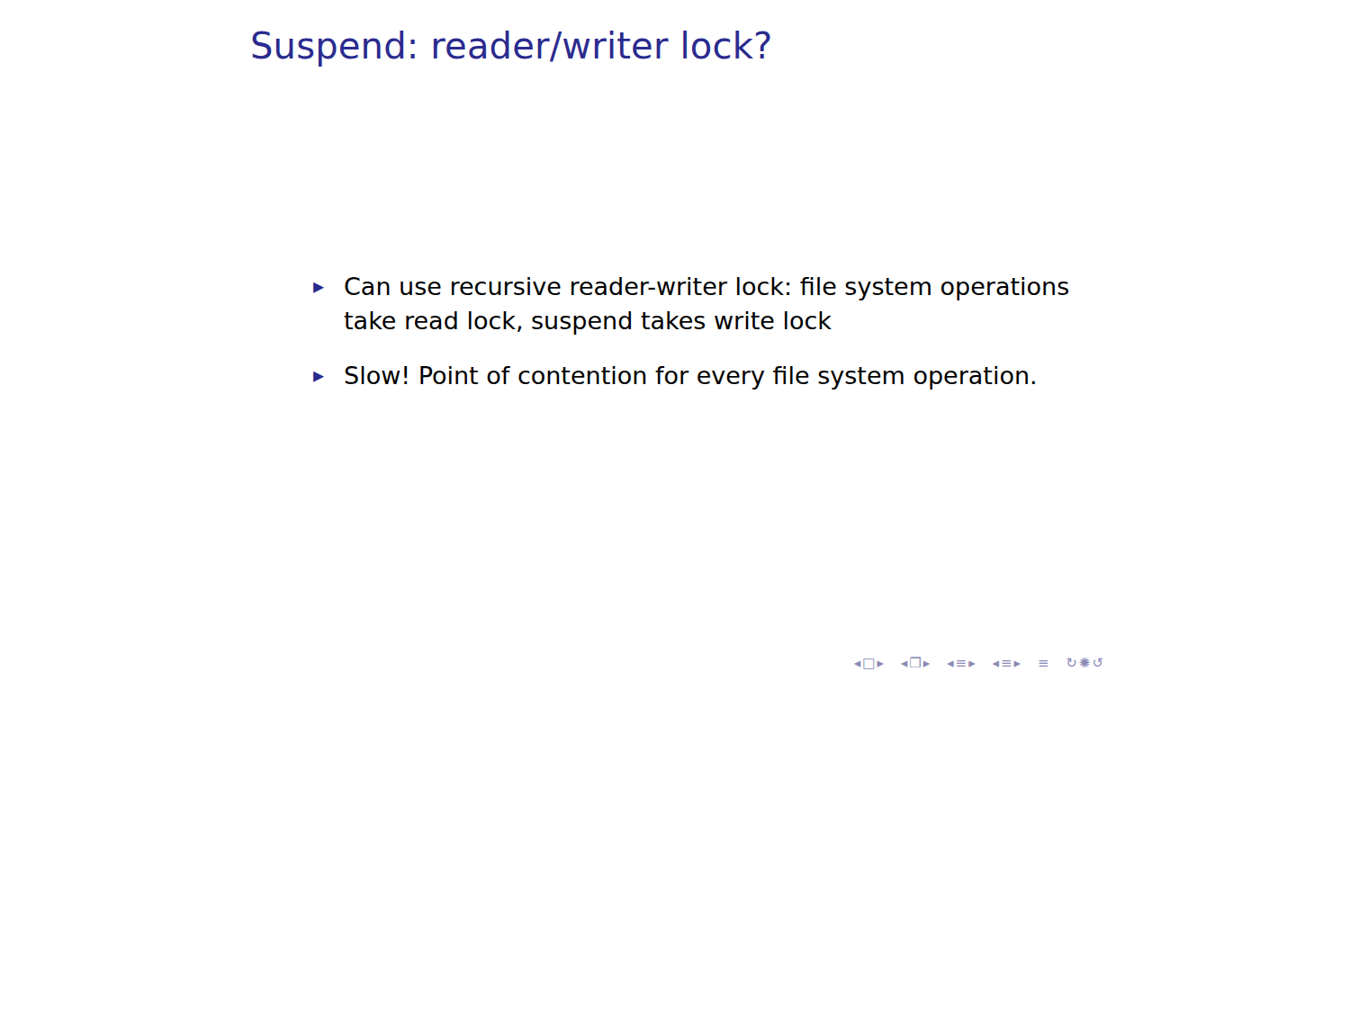Suspend: reader/writer lock?
Can use recursive reader-writer lock: file system operations take read lock, suspend takes write lock
Slow! Point of contention for every file system operation.
◂□▸ ◂❐▸ ◂≡▸ ◂≡▸ ≡ ↻✺↺